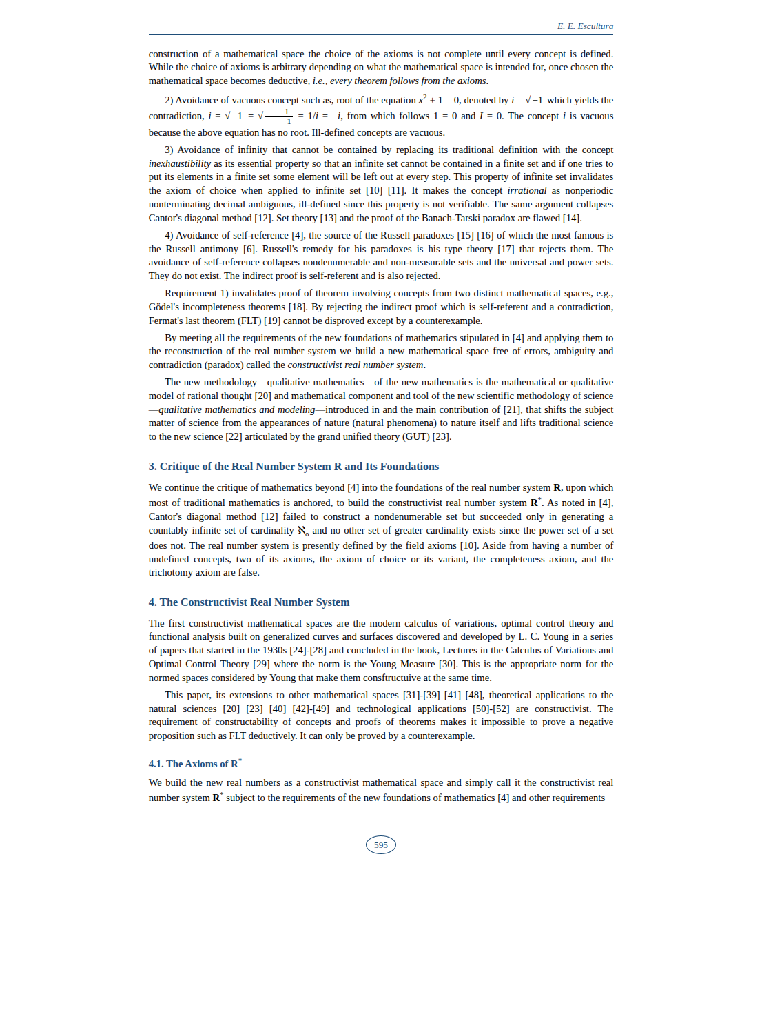E. E. Escultura
construction of a mathematical space the choice of the axioms is not complete until every concept is defined. While the choice of axioms is arbitrary depending on what the mathematical space is intended for, once chosen the mathematical space becomes deductive, i.e., every theorem follows from the axioms.
2) Avoidance of vacuous concept such as, root of the equation x2 + 1 = 0, denoted by i = √−1 which yields the contradiction, i = √−1 = √1−1 = 1/i = −i, from which follows 1 = 0 and I = 0. The concept i is vacuous because the above equation has no root. Ill-defined concepts are vacuous.
3) Avoidance of infinity that cannot be contained by replacing its traditional definition with the concept inexhaustibility as its essential property so that an infinite set cannot be contained in a finite set and if one tries to put its elements in a finite set some element will be left out at every step. This property of infinite set invalidates the axiom of choice when applied to infinite set [10] [11]. It makes the concept irrational as nonperiodic nonterminating decimal ambiguous, ill-defined since this property is not verifiable. The same argument collapses Cantor's diagonal method [12]. Set theory [13] and the proof of the Banach-Tarski paradox are flawed [14].
4) Avoidance of self-reference [4], the source of the Russell paradoxes [15] [16] of which the most famous is the Russell antimony [6]. Russell's remedy for his paradoxes is his type theory [17] that rejects them. The avoidance of self-reference collapses nondenumerable and non-measurable sets and the universal and power sets. They do not exist. The indirect proof is self-referent and is also rejected.
Requirement 1) invalidates proof of theorem involving concepts from two distinct mathematical spaces, e.g., Gödel's incompleteness theorems [18]. By rejecting the indirect proof which is self-referent and a contradiction, Fermat's last theorem (FLT) [19] cannot be disproved except by a counterexample.
By meeting all the requirements of the new foundations of mathematics stipulated in [4] and applying them to the reconstruction of the real number system we build a new mathematical space free of errors, ambiguity and contradiction (paradox) called the constructivist real number system.
The new methodology—qualitative mathematics—of the new mathematics is the mathematical or qualitative model of rational thought [20] and mathematical component and tool of the new scientific methodology of science—qualitative mathematics and modeling—introduced in and the main contribution of [21], that shifts the subject matter of science from the appearances of nature (natural phenomena) to nature itself and lifts traditional science to the new science [22] articulated by the grand unified theory (GUT) [23].
3. Critique of the Real Number System R and Its Foundations
We continue the critique of mathematics beyond [4] into the foundations of the real number system R, upon which most of traditional mathematics is anchored, to build the constructivist real number system R*. As noted in [4], Cantor's diagonal method [12] failed to construct a nondenumerable set but succeeded only in generating a countably infinite set of cardinality ℵo and no other set of greater cardinality exists since the power set of a set does not. The real number system is presently defined by the field axioms [10]. Aside from having a number of undefined concepts, two of its axioms, the axiom of choice or its variant, the completeness axiom, and the trichotomy axiom are false.
4. The Constructivist Real Number System
The first constructivist mathematical spaces are the modern calculus of variations, optimal control theory and functional analysis built on generalized curves and surfaces discovered and developed by L. C. Young in a series of papers that started in the 1930s [24]-[28] and concluded in the book, Lectures in the Calculus of Variations and Optimal Control Theory [29] where the norm is the Young Measure [30]. This is the appropriate norm for the normed spaces considered by Young that make them consftructuive at the same time.
This paper, its extensions to other mathematical spaces [31]-[39] [41] [48], theoretical applications to the natural sciences [20] [23] [40] [42]-[49] and technological applications [50]-[52] are constructivist. The requirement of constructability of concepts and proofs of theorems makes it impossible to prove a negative proposition such as FLT deductively. It can only be proved by a counterexample.
4.1. The Axioms of R*
We build the new real numbers as a constructivist mathematical space and simply call it the constructivist real number system R* subject to the requirements of the new foundations of mathematics [4] and other requirements
595